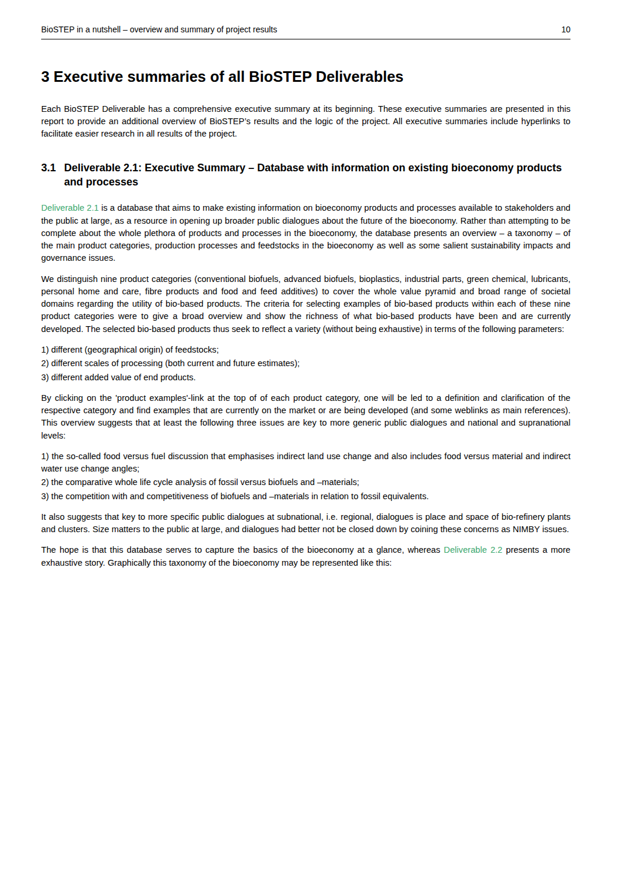BioSTEP in a nutshell – overview and summary of project results 10
3 Executive summaries of all BioSTEP Deliverables
Each BioSTEP Deliverable has a comprehensive executive summary at its beginning. These executive summaries are presented in this report to provide an additional overview of BioSTEP’s results and the logic of the project. All executive summaries include hyperlinks to facilitate easier research in all results of the project.
3.1 Deliverable 2.1: Executive Summary – Database with information on existing bioeconomy products and processes
Deliverable 2.1 is a database that aims to make existing information on bioeconomy products and processes available to stakeholders and the public at large, as a resource in opening up broader public dialogues about the future of the bioeconomy. Rather than attempting to be complete about the whole plethora of products and processes in the bioeconomy, the database presents an overview – a taxonomy – of the main product categories, production processes and feedstocks in the bioeconomy as well as some salient sustainability impacts and governance issues.
We distinguish nine product categories (conventional biofuels, advanced biofuels, bioplastics, industrial parts, green chemical, lubricants, personal home and care, fibre products and food and feed additives) to cover the whole value pyramid and broad range of societal domains regarding the utility of bio-based products. The criteria for selecting examples of bio-based products within each of these nine product categories were to give a broad overview and show the richness of what bio-based products have been and are currently developed. The selected bio-based products thus seek to reflect a variety (without being exhaustive) in terms of the following parameters:
1) different (geographical origin) of feedstocks;
2) different scales of processing (both current and future estimates);
3) different added value of end products.
By clicking on the 'product examples'-link at the top of of each product category, one will be led to a definition and clarification of the respective category and find examples that are currently on the market or are being developed (and some weblinks as main references). This overview suggests that at least the following three issues are key to more generic public dialogues and national and supranational levels:
1) the so-called food versus fuel discussion that emphasises indirect land use change and also includes food versus material and indirect water use change angles;
2) the comparative whole life cycle analysis of fossil versus biofuels and –materials;
3) the competition with and competitiveness of biofuels and –materials in relation to fossil equivalents.
It also suggests that key to more specific public dialogues at subnational, i.e. regional, dialogues is place and space of bio-refinery plants and clusters. Size matters to the public at large, and dialogues had better not be closed down by coining these concerns as NIMBY issues.
The hope is that this database serves to capture the basics of the bioeconomy at a glance, whereas Deliverable 2.2 presents a more exhaustive story. Graphically this taxonomy of the bioeconomy may be represented like this: